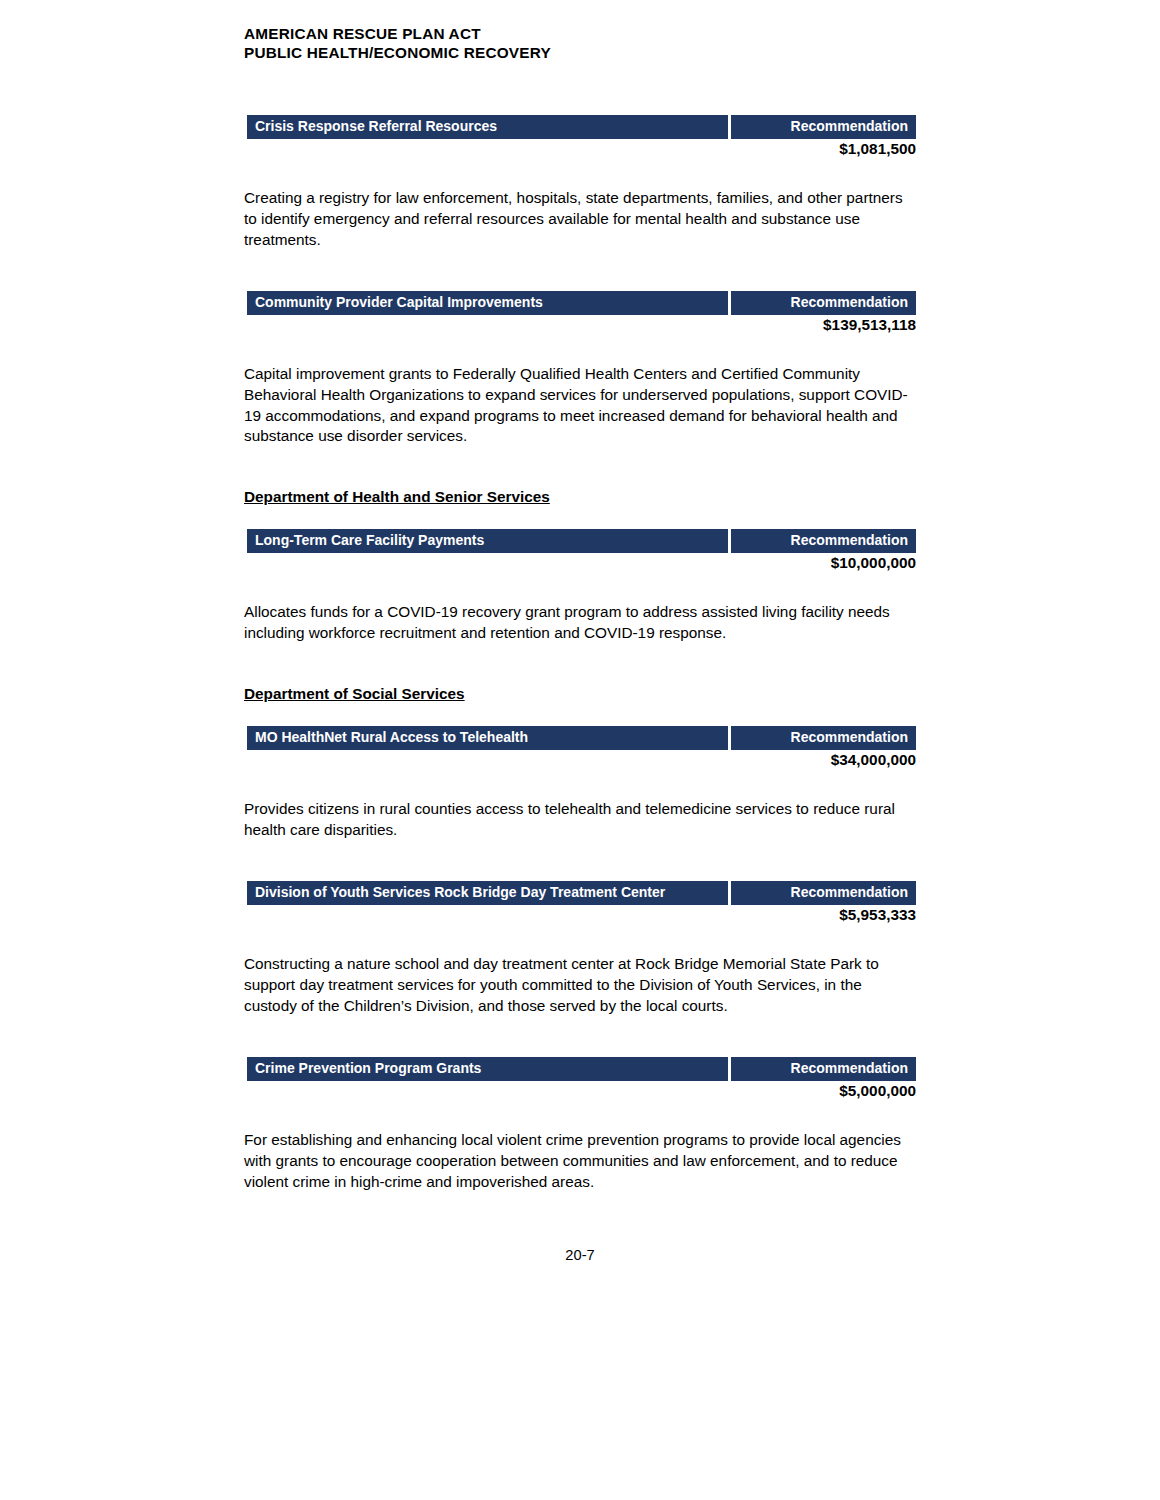AMERICAN RESCUE PLAN ACT
PUBLIC HEALTH/ECONOMIC RECOVERY
| Crisis Response Referral Resources | Recommendation |
| | $1,081,500 |
Creating a registry for law enforcement, hospitals, state departments, families, and other partners to identify emergency and referral resources available for mental health and substance use treatments.
| Community Provider Capital Improvements | Recommendation |
| | $139,513,118 |
Capital improvement grants to Federally Qualified Health Centers and Certified Community Behavioral Health Organizations to expand services for underserved populations, support COVID-19 accommodations, and expand programs to meet increased demand for behavioral health and substance use disorder services.
Department of Health and Senior Services
| Long-Term Care Facility Payments | Recommendation |
| | $10,000,000 |
Allocates funds for a COVID-19 recovery grant program to address assisted living facility needs including workforce recruitment and retention and COVID-19 response.
Department of Social Services
| MO HealthNet Rural Access to Telehealth | Recommendation |
| | $34,000,000 |
Provides citizens in rural counties access to telehealth and telemedicine services to reduce rural health care disparities.
| Division of Youth Services Rock Bridge Day Treatment Center | Recommendation |
| | $5,953,333 |
Constructing a nature school and day treatment center at Rock Bridge Memorial State Park to support day treatment services for youth committed to the Division of Youth Services, in the custody of the Children’s Division, and those served by the local courts.
| Crime Prevention Program Grants | Recommendation |
| | $5,000,000 |
For establishing and enhancing local violent crime prevention programs to provide local agencies with grants to encourage cooperation between communities and law enforcement, and to reduce violent crime in high-crime and impoverished areas.
20-7